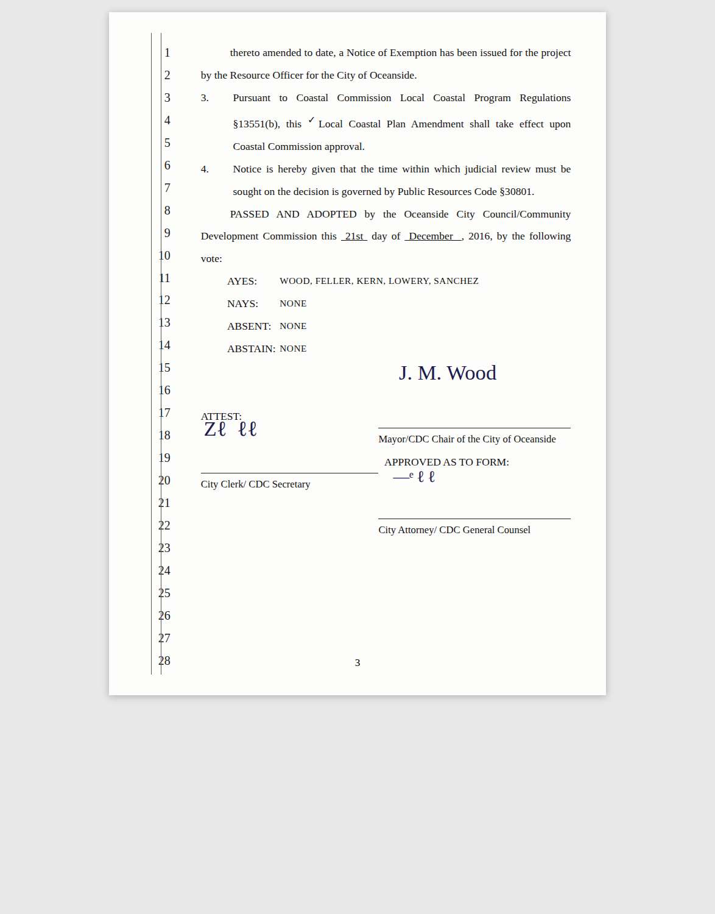1
2
3
4
5
6
7
8
9
10
11
12
13
14
15
16
17
18
19
20
21
22
23
24
25
26
27
28
thereto amended to date, a Notice of Exemption has been issued for the project by the Resource Officer for the City of Oceanside.
3.
Pursuant to Coastal Commission Local Coastal Program Regulations §13551(b), this ✓Local Coastal Plan Amendment shall take effect upon Coastal Commission approval.
4.
Notice is hereby given that the time within which judicial review must be sought on the decision is governed by Public Resources Code §30801.
PASSED AND ADOPTED by the Oceanside City Council/Community Development Commission this 21st day of December , 2016, by the following vote:
AYES:
WOOD, FELLER, KERN, LOWERY, SANCHEZ
NAYS:
NONE
ABSENT:
NONE
ABSTAIN:
NONE
ATTEST:
Zℓ ℓℓ
City Clerk/ CDC Secretary
J. M. Wood
Mayor/CDC Chair of the City of Oceanside
APPROVED AS TO FORM:
—ᵉ ℓ ℓ
City Attorney/ CDC General Counsel
3